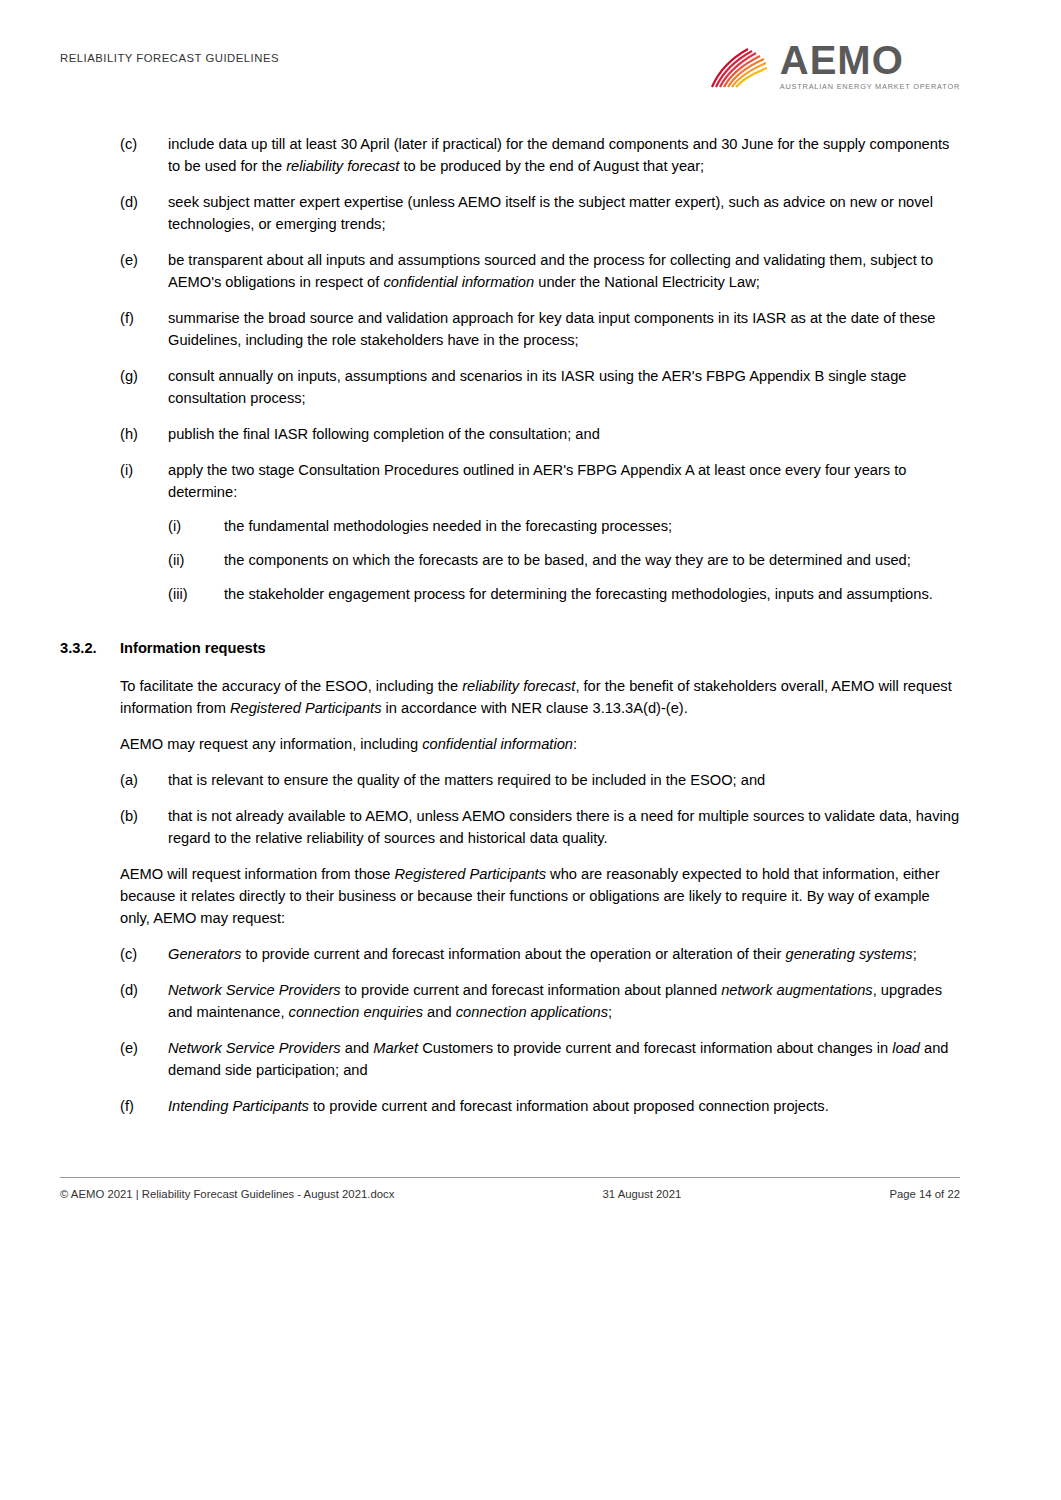RELIABILITY FORECAST GUIDELINES
AEMO
AUSTRALIAN ENERGY MARKET OPERATOR
(c) include data up till at least 30 April (later if practical) for the demand components and 30 June for the supply components to be used for the reliability forecast to be produced by the end of August that year;
(d) seek subject matter expert expertise (unless AEMO itself is the subject matter expert), such as advice on new or novel technologies, or emerging trends;
(e) be transparent about all inputs and assumptions sourced and the process for collecting and validating them, subject to AEMO's obligations in respect of confidential information under the National Electricity Law;
(f) summarise the broad source and validation approach for key data input components in its IASR as at the date of these Guidelines, including the role stakeholders have in the process;
(g) consult annually on inputs, assumptions and scenarios in its IASR using the AER's FBPG Appendix B single stage consultation process;
(h) publish the final IASR following completion of the consultation; and
(i) apply the two stage Consultation Procedures outlined in AER's FBPG Appendix A at least once every four years to determine:
(i) the fundamental methodologies needed in the forecasting processes;
(ii) the components on which the forecasts are to be based, and the way they are to be determined and used;
(iii) the stakeholder engagement process for determining the forecasting methodologies, inputs and assumptions.
3.3.2. Information requests
To facilitate the accuracy of the ESOO, including the reliability forecast, for the benefit of stakeholders overall, AEMO will request information from Registered Participants in accordance with NER clause 3.13.3A(d)-(e).
AEMO may request any information, including confidential information:
(a) that is relevant to ensure the quality of the matters required to be included in the ESOO; and
(b) that is not already available to AEMO, unless AEMO considers there is a need for multiple sources to validate data, having regard to the relative reliability of sources and historical data quality.
AEMO will request information from those Registered Participants who are reasonably expected to hold that information, either because it relates directly to their business or because their functions or obligations are likely to require it. By way of example only, AEMO may request:
(c) Generators to provide current and forecast information about the operation or alteration of their generating systems;
(d) Network Service Providers to provide current and forecast information about planned network augmentations, upgrades and maintenance, connection enquiries and connection applications;
(e) Network Service Providers and Market Customers to provide current and forecast information about changes in load and demand side participation; and
(f) Intending Participants to provide current and forecast information about proposed connection projects.
© AEMO 2021 | Reliability Forecast Guidelines - August 2021.docx
31 August 2021
Page 14 of 22